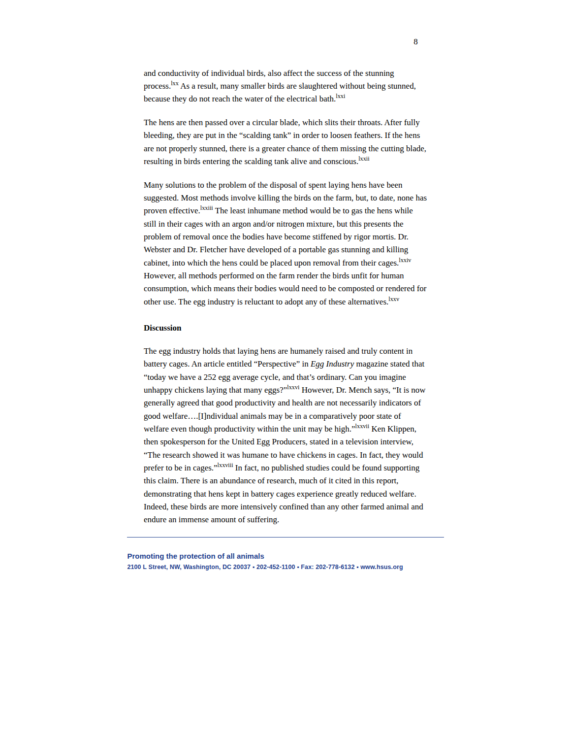8
and conductivity of individual birds, also affect the success of the stunning process.lxx As a result, many smaller birds are slaughtered without being stunned, because they do not reach the water of the electrical bath.lxxi
The hens are then passed over a circular blade, which slits their throats. After fully bleeding, they are put in the “scalding tank” in order to loosen feathers. If the hens are not properly stunned, there is a greater chance of them missing the cutting blade, resulting in birds entering the scalding tank alive and conscious.lxxii
Many solutions to the problem of the disposal of spent laying hens have been suggested. Most methods involve killing the birds on the farm, but, to date, none has proven effective.lxxiii The least inhumane method would be to gas the hens while still in their cages with an argon and/or nitrogen mixture, but this presents the problem of removal once the bodies have become stiffened by rigor mortis. Dr. Webster and Dr. Fletcher have developed of a portable gas stunning and killing cabinet, into which the hens could be placed upon removal from their cages.lxxiv However, all methods performed on the farm render the birds unfit for human consumption, which means their bodies would need to be composted or rendered for other use. The egg industry is reluctant to adopt any of these alternatives.lxxv
Discussion
The egg industry holds that laying hens are humanely raised and truly content in battery cages. An article entitled “Perspective” in Egg Industry magazine stated that “today we have a 252 egg average cycle, and that’s ordinary. Can you imagine unhappy chickens laying that many eggs?”lxxvi However, Dr. Mench says, “It is now generally agreed that good productivity and health are not necessarily indicators of good welfare….[I]ndividual animals may be in a comparatively poor state of welfare even though productivity within the unit may be high.”lxxvii Ken Klippen, then spokesperson for the United Egg Producers, stated in a television interview, “The research showed it was humane to have chickens in cages. In fact, they would prefer to be in cages.”lxxviii In fact, no published studies could be found supporting this claim. There is an abundance of research, much of it cited in this report, demonstrating that hens kept in battery cages experience greatly reduced welfare. Indeed, these birds are more intensively confined than any other farmed animal and endure an immense amount of suffering.
Promoting the protection of all animals
2100 L Street, NW, Washington, DC 20037 ▪ 202-452-1100 ▪ Fax: 202-778-6132 ▪ www.hsus.org